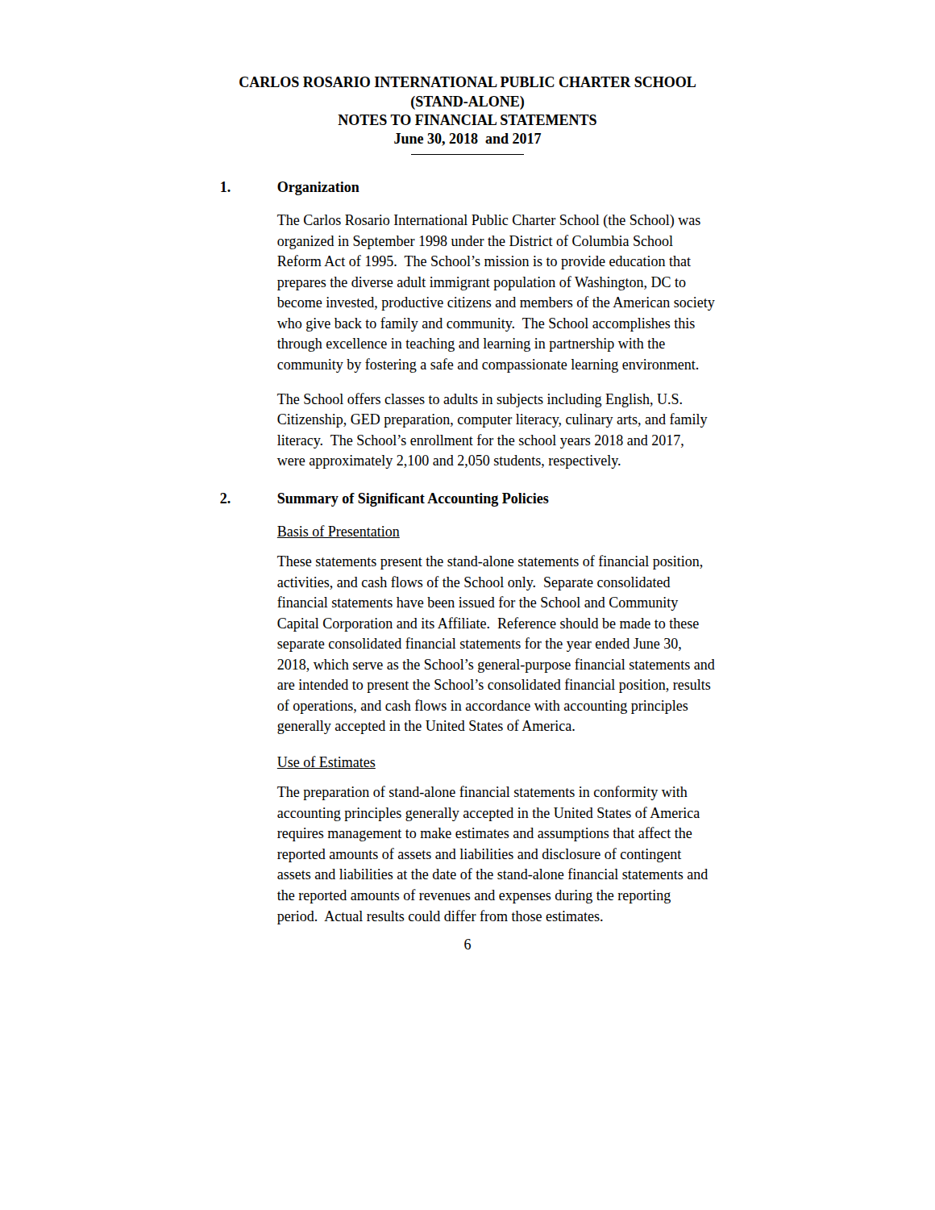CARLOS ROSARIO INTERNATIONAL PUBLIC CHARTER SCHOOL (STAND-ALONE) NOTES TO FINANCIAL STATEMENTS June 30, 2018 and 2017
1.
Organization
The Carlos Rosario International Public Charter School (the School) was organized in September 1998 under the District of Columbia School Reform Act of 1995. The School’s mission is to provide education that prepares the diverse adult immigrant population of Washington, DC to become invested, productive citizens and members of the American society who give back to family and community. The School accomplishes this through excellence in teaching and learning in partnership with the community by fostering a safe and compassionate learning environment.
The School offers classes to adults in subjects including English, U.S. Citizenship, GED preparation, computer literacy, culinary arts, and family literacy. The School’s enrollment for the school years 2018 and 2017, were approximately 2,100 and 2,050 students, respectively.
2.
Summary of Significant Accounting Policies
Basis of Presentation
These statements present the stand-alone statements of financial position, activities, and cash flows of the School only. Separate consolidated financial statements have been issued for the School and Community Capital Corporation and its Affiliate. Reference should be made to these separate consolidated financial statements for the year ended June 30, 2018, which serve as the School’s general-purpose financial statements and are intended to present the School’s consolidated financial position, results of operations, and cash flows in accordance with accounting principles generally accepted in the United States of America.
Use of Estimates
The preparation of stand-alone financial statements in conformity with accounting principles generally accepted in the United States of America requires management to make estimates and assumptions that affect the reported amounts of assets and liabilities and disclosure of contingent assets and liabilities at the date of the stand-alone financial statements and the reported amounts of revenues and expenses during the reporting period. Actual results could differ from those estimates.
6